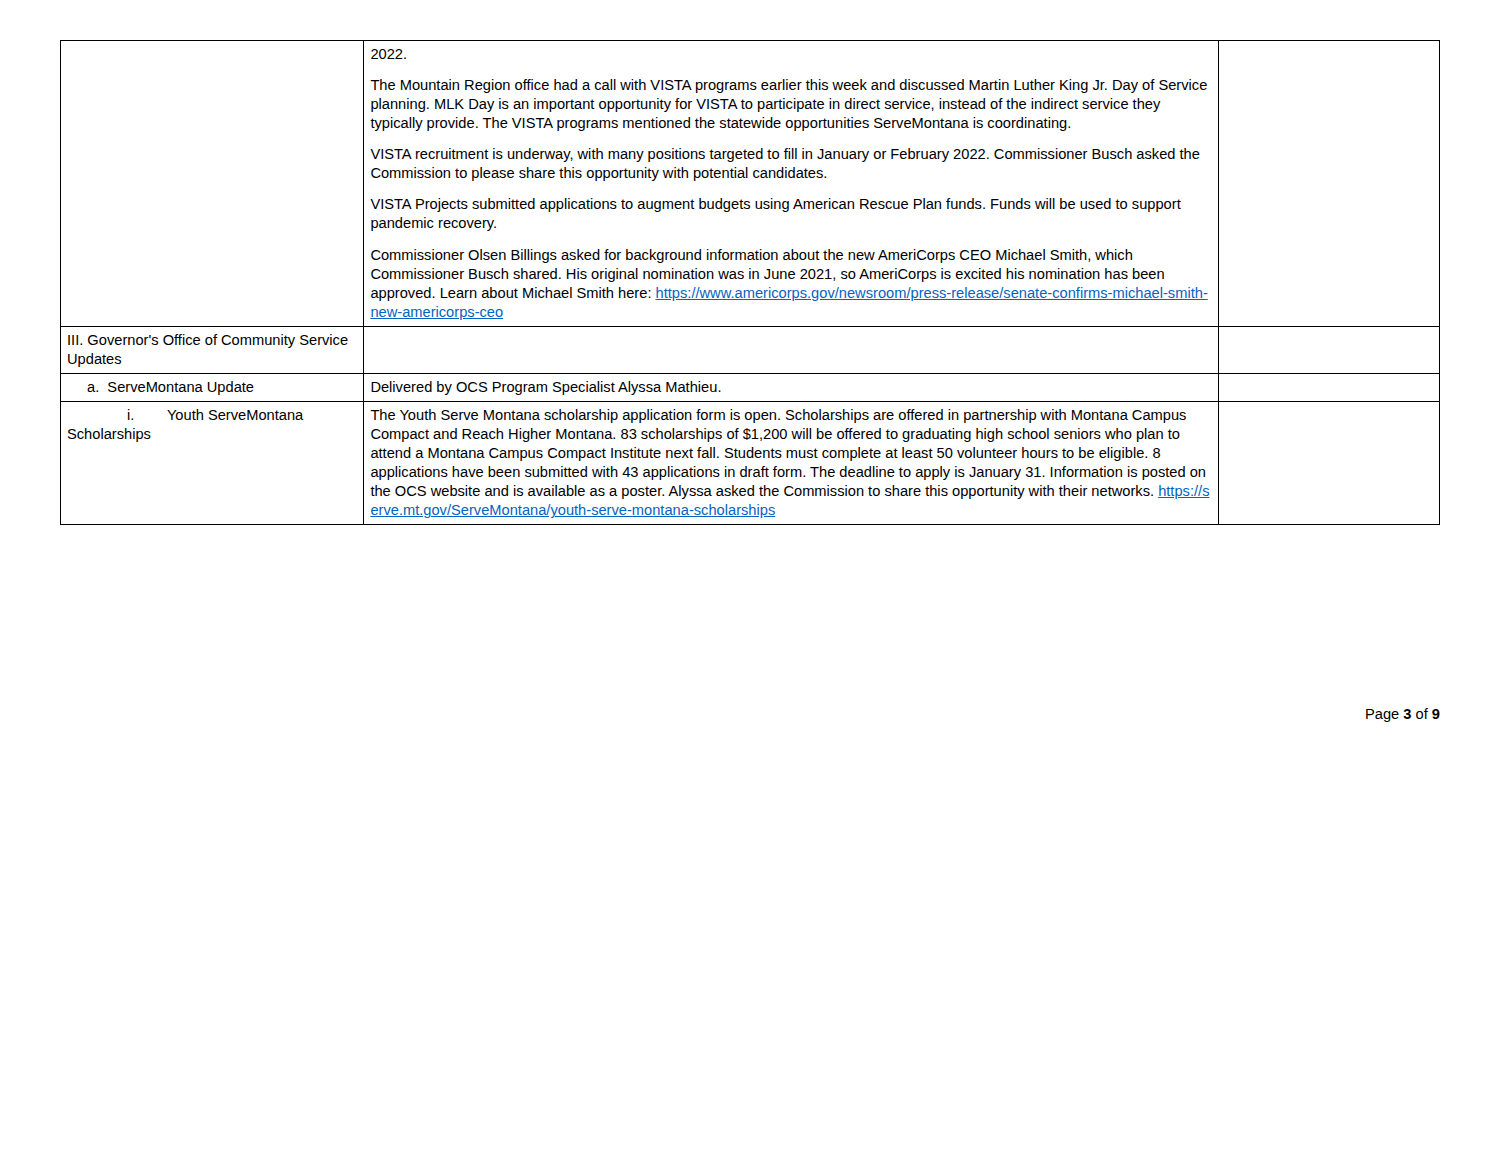| | 2022. The Mountain Region office had a call with VISTA programs earlier this week and discussed Martin Luther King Jr. Day of Service planning. MLK Day is an important opportunity for VISTA to participate in direct service, instead of the indirect service they typically provide. The VISTA programs mentioned the statewide opportunities ServeMontana is coordinating. VISTA recruitment is underway, with many positions targeted to fill in January or February 2022. Commissioner Busch asked the Commission to please share this opportunity with potential candidates. VISTA Projects submitted applications to augment budgets using American Rescue Plan funds. Funds will be used to support pandemic recovery. Commissioner Olsen Billings asked for background information about the new AmeriCorps CEO Michael Smith, which Commissioner Busch shared. His original nomination was in June 2021, so AmeriCorps is excited his nomination has been approved. Learn about Michael Smith here: https://www.americorps.gov/newsroom/press-release/senate-confirms-michael-smith-new-americorps-ceo | |
| III. Governor's Office of Community Service Updates | | |
| a. ServeMontana Update | Delivered by OCS Program Specialist Alyssa Mathieu. | |
| i. Youth ServeMontana Scholarships | The Youth Serve Montana scholarship application form is open. Scholarships are offered in partnership with Montana Campus Compact and Reach Higher Montana. 83 scholarships of $1,200 will be offered to graduating high school seniors who plan to attend a Montana Campus Compact Institute next fall. Students must complete at least 50 volunteer hours to be eligible. 8 applications have been submitted with 43 applications in draft form. The deadline to apply is January 31. Information is posted on the OCS website and is available as a poster. Alyssa asked the Commission to share this opportunity with their networks. https://serve.mt.gov/ServeMontana/youth-serve-montana-scholarships | |
Page 3 of 9